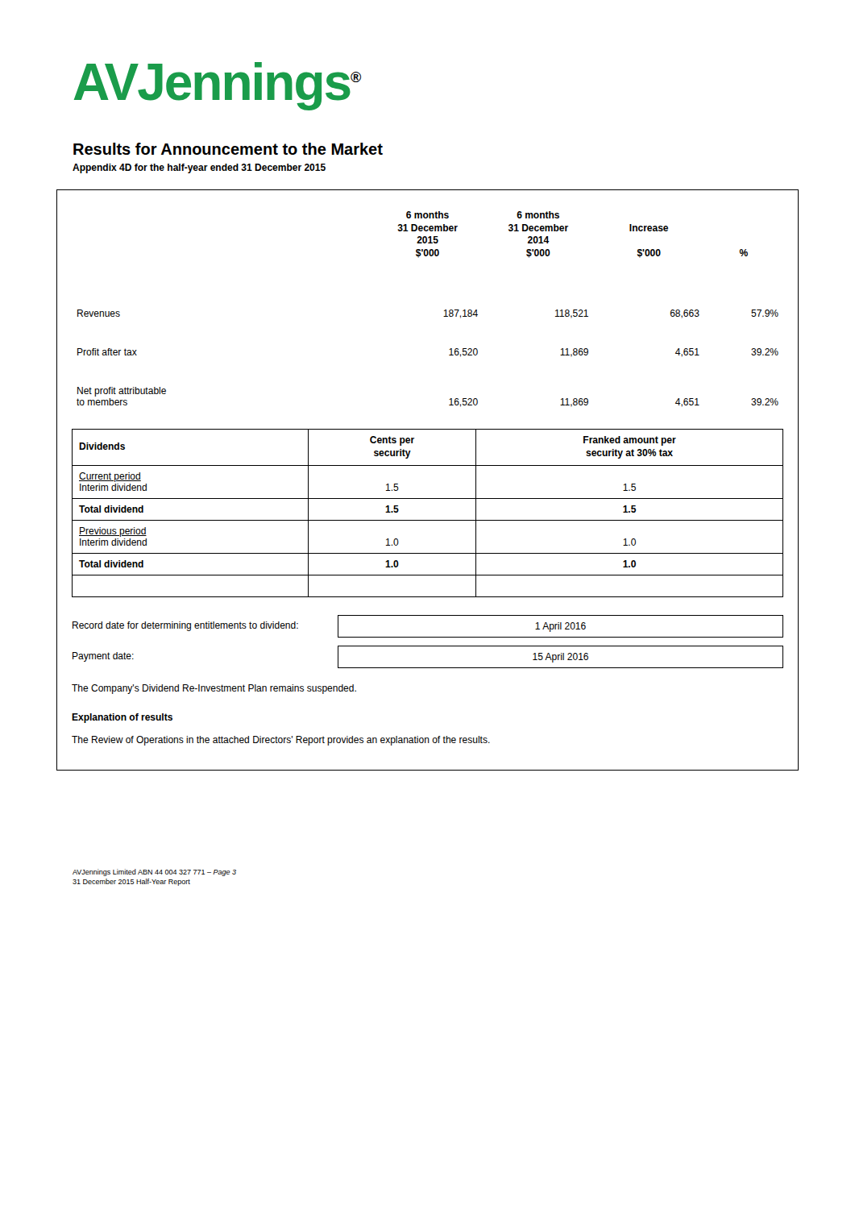AVJennings®
Results for Announcement to the Market
Appendix 4D for the half-year ended 31 December 2015
| | 6 months 31 December 2015 $'000 | 6 months 31 December 2014 $'000 | Increase $'000 | % |
| Revenues | 187,184 | 118,521 | 68,663 | 57.9% |
| Profit after tax | 16,520 | 11,869 | 4,651 | 39.2% |
| Net profit attributable to members | 16,520 | 11,869 | 4,651 | 39.2% |
| Dividends | Cents per security | Franked amount per security at 30% tax |
| --- | --- | --- |
| Current period Interim dividend | 1.5 | 1.5 |
| Total dividend | 1.5 | 1.5 |
| Previous period Interim dividend | 1.0 | 1.0 |
| Total dividend | 1.0 | 1.0 |
Record date for determining entitlements to dividend:
1 April 2016
Payment date:
15 April 2016
The Company's Dividend Re-Investment Plan remains suspended.
Explanation of results
The Review of Operations in the attached Directors' Report provides an explanation of the results.
AVJennings Limited ABN 44 004 327 771 – Page 3
31 December 2015 Half-Year Report